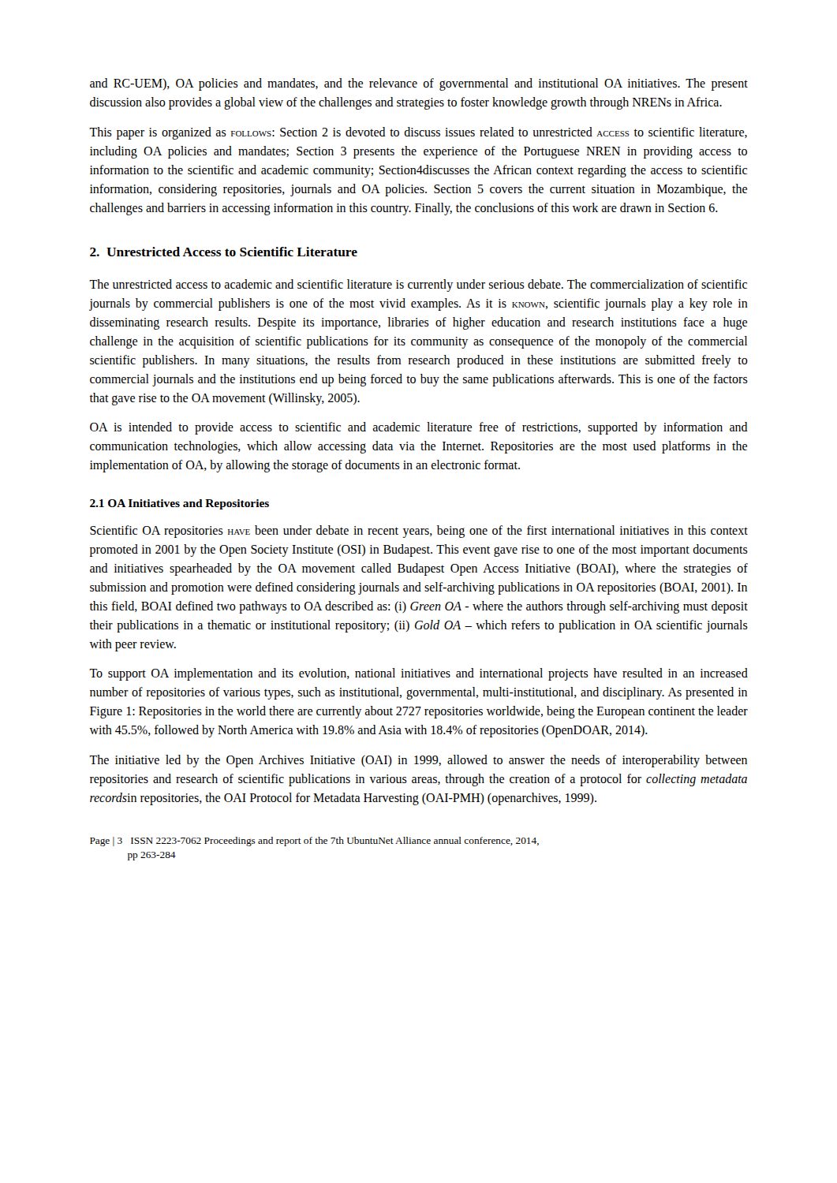and RC-UEM), OA policies and mandates, and the relevance of governmental and institutional OA initiatives. The present discussion also provides a global view of the challenges and strategies to foster knowledge growth through NRENs in Africa.
This paper is organized as follows: Section 2 is devoted to discuss issues related to unrestricted access to scientific literature, including OA policies and mandates; Section 3 presents the experience of the Portuguese NREN in providing access to information to the scientific and academic community; Section4discusses the African context regarding the access to scientific information, considering repositories, journals and OA policies. Section 5 covers the current situation in Mozambique, the challenges and barriers in accessing information in this country. Finally, the conclusions of this work are drawn in Section 6.
2. Unrestricted Access to Scientific Literature
The unrestricted access to academic and scientific literature is currently under serious debate. The commercialization of scientific journals by commercial publishers is one of the most vivid examples. As it is known, scientific journals play a key role in disseminating research results. Despite its importance, libraries of higher education and research institutions face a huge challenge in the acquisition of scientific publications for its community as consequence of the monopoly of the commercial scientific publishers. In many situations, the results from research produced in these institutions are submitted freely to commercial journals and the institutions end up being forced to buy the same publications afterwards. This is one of the factors that gave rise to the OA movement (Willinsky, 2005).
OA is intended to provide access to scientific and academic literature free of restrictions, supported by information and communication technologies, which allow accessing data via the Internet. Repositories are the most used platforms in the implementation of OA, by allowing the storage of documents in an electronic format.
2.1 OA Initiatives and Repositories
Scientific OA repositories have been under debate in recent years, being one of the first international initiatives in this context promoted in 2001 by the Open Society Institute (OSI) in Budapest. This event gave rise to one of the most important documents and initiatives spearheaded by the OA movement called Budapest Open Access Initiative (BOAI), where the strategies of submission and promotion were defined considering journals and self-archiving publications in OA repositories (BOAI, 2001). In this field, BOAI defined two pathways to OA described as: (i) Green OA - where the authors through self-archiving must deposit their publications in a thematic or institutional repository; (ii) Gold OA – which refers to publication in OA scientific journals with peer review.
To support OA implementation and its evolution, national initiatives and international projects have resulted in an increased number of repositories of various types, such as institutional, governmental, multi-institutional, and disciplinary. As presented in Figure 1: Repositories in the world there are currently about 2727 repositories worldwide, being the European continent the leader with 45.5%, followed by North America with 19.8% and Asia with 18.4% of repositories (OpenDOAR, 2014).
The initiative led by the Open Archives Initiative (OAI) in 1999, allowed to answer the needs of interoperability between repositories and research of scientific publications in various areas, through the creation of a protocol for collecting metadata recordsin repositories, the OAI Protocol for Metadata Harvesting (OAI-PMH) (openarchives, 1999).
Page | 3 ISSN 2223-7062 Proceedings and report of the 7th UbuntuNet Alliance annual conference, 2014, pp 263-284